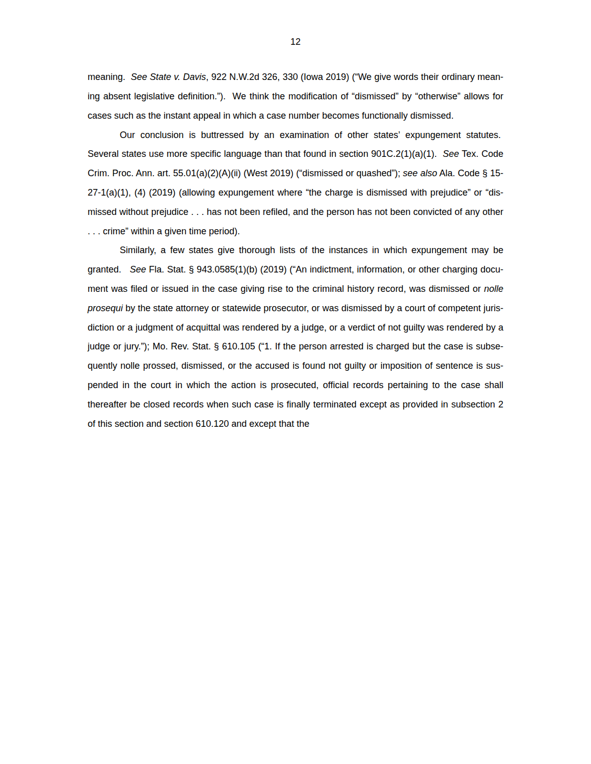12
meaning. See State v. Davis, 922 N.W.2d 326, 330 (Iowa 2019) (“We give words their ordinary meaning absent legislative definition.”). We think the modification of “dismissed” by “otherwise” allows for cases such as the instant appeal in which a case number becomes functionally dismissed.
Our conclusion is buttressed by an examination of other states’ expungement statutes. Several states use more specific language than that found in section 901C.2(1)(a)(1). See Tex. Code Crim. Proc. Ann. art. 55.01(a)(2)(A)(ii) (West 2019) (“dismissed or quashed”); see also Ala. Code § 15-27-1(a)(1), (4) (2019) (allowing expungement where “the charge is dismissed with prejudice” or “dismissed without prejudice . . . has not been refiled, and the person has not been convicted of any other . . . crime” within a given time period).
Similarly, a few states give thorough lists of the instances in which expungement may be granted. See Fla. Stat. § 943.0585(1)(b) (2019) (“An indictment, information, or other charging document was filed or issued in the case giving rise to the criminal history record, was dismissed or nolle prosequi by the state attorney or statewide prosecutor, or was dismissed by a court of competent jurisdiction or a judgment of acquittal was rendered by a judge, or a verdict of not guilty was rendered by a judge or jury.”); Mo. Rev. Stat. § 610.105 (“1. If the person arrested is charged but the case is subsequently nolle prossed, dismissed, or the accused is found not guilty or imposition of sentence is suspended in the court in which the action is prosecuted, official records pertaining to the case shall thereafter be closed records when such case is finally terminated except as provided in subsection 2 of this section and section 610.120 and except that the